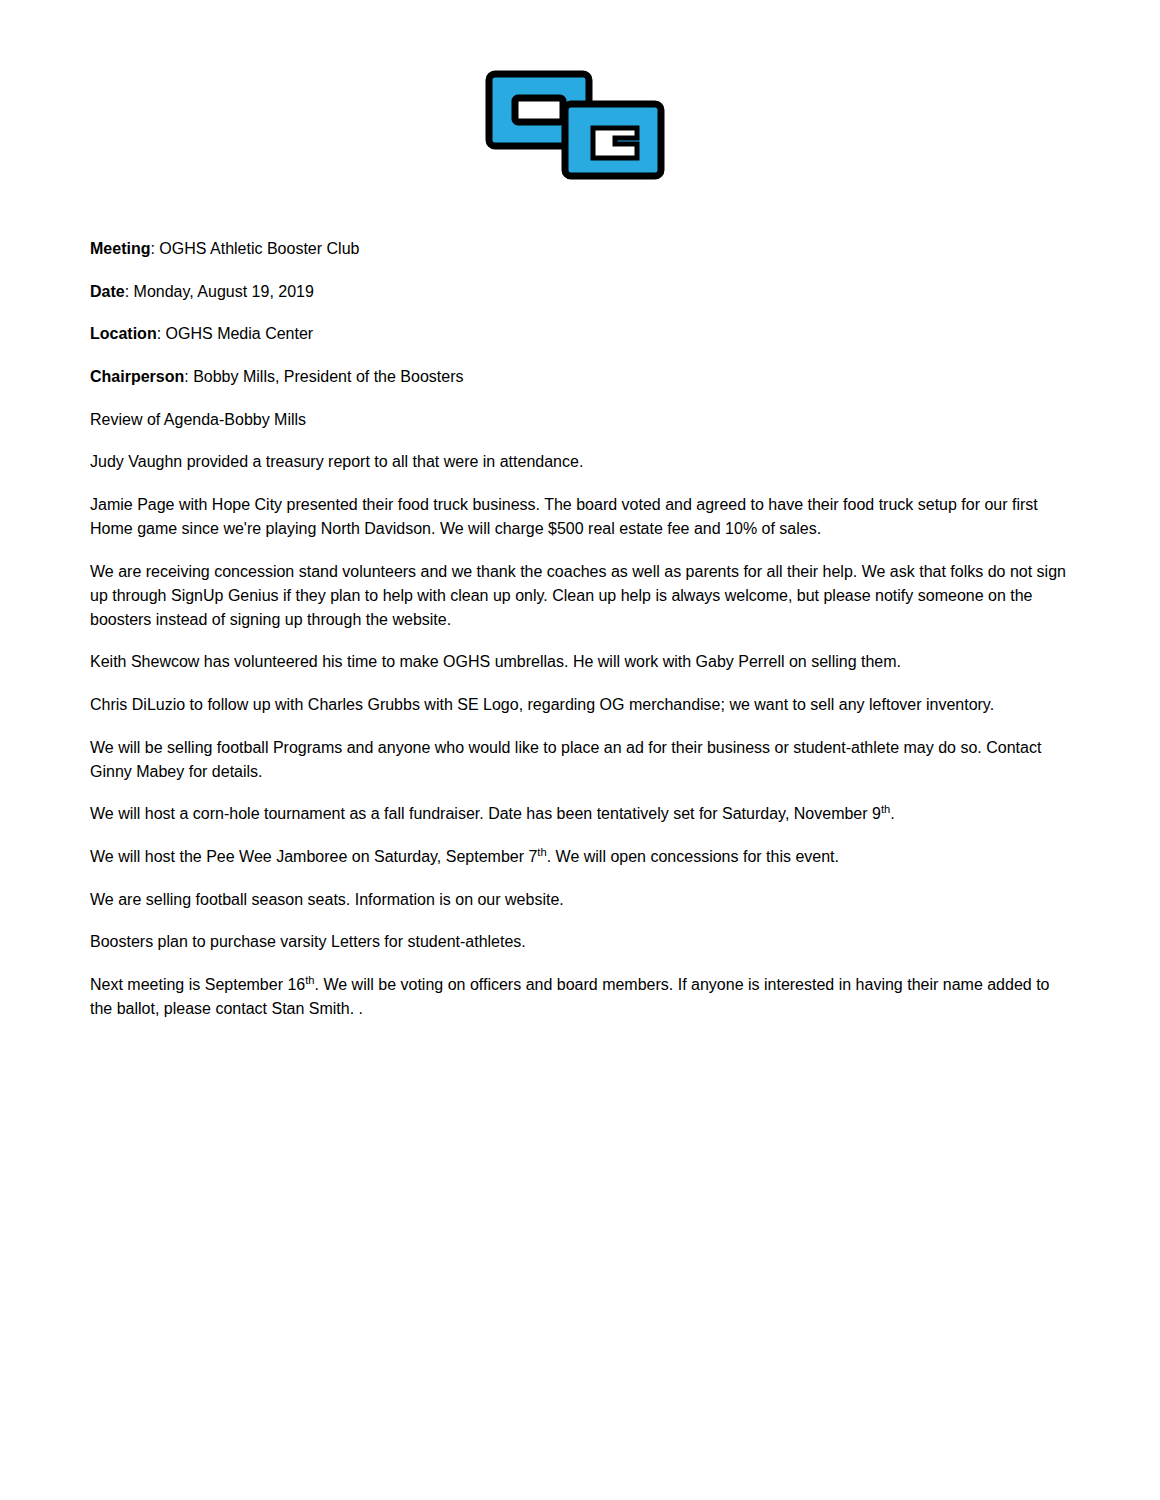Meeting: OGHS Athletic Booster Club
Date: Monday, August 19, 2019
Location: OGHS Media Center
Chairperson: Bobby Mills, President of the Boosters
Review of Agenda-Bobby Mills
Judy Vaughn provided a treasury report to all that were in attendance.
Jamie Page with Hope City presented their food truck business. The board voted and agreed to have their food truck setup for our first Home game since we're playing North Davidson. We will charge $500 real estate fee and 10% of sales.
We are receiving concession stand volunteers and we thank the coaches as well as parents for all their help. We ask that folks do not sign up through SignUp Genius if they plan to help with clean up only. Clean up help is always welcome, but please notify someone on the boosters instead of signing up through the website.
Keith Shewcow has volunteered his time to make OGHS umbrellas. He will work with Gaby Perrell on selling them.
Chris DiLuzio to follow up with Charles Grubbs with SE Logo, regarding OG merchandise; we want to sell any leftover inventory.
We will be selling football Programs and anyone who would like to place an ad for their business or student-athlete may do so. Contact Ginny Mabey for details.
We will host a corn-hole tournament as a fall fundraiser. Date has been tentatively set for Saturday, November 9th.
We will host the Pee Wee Jamboree on Saturday, September 7th. We will open concessions for this event.
We are selling football season seats. Information is on our website.
Boosters plan to purchase varsity Letters for student-athletes.
Next meeting is September 16th. We will be voting on officers and board members. If anyone is interested in having their name added to the ballot, please contact Stan Smith. .